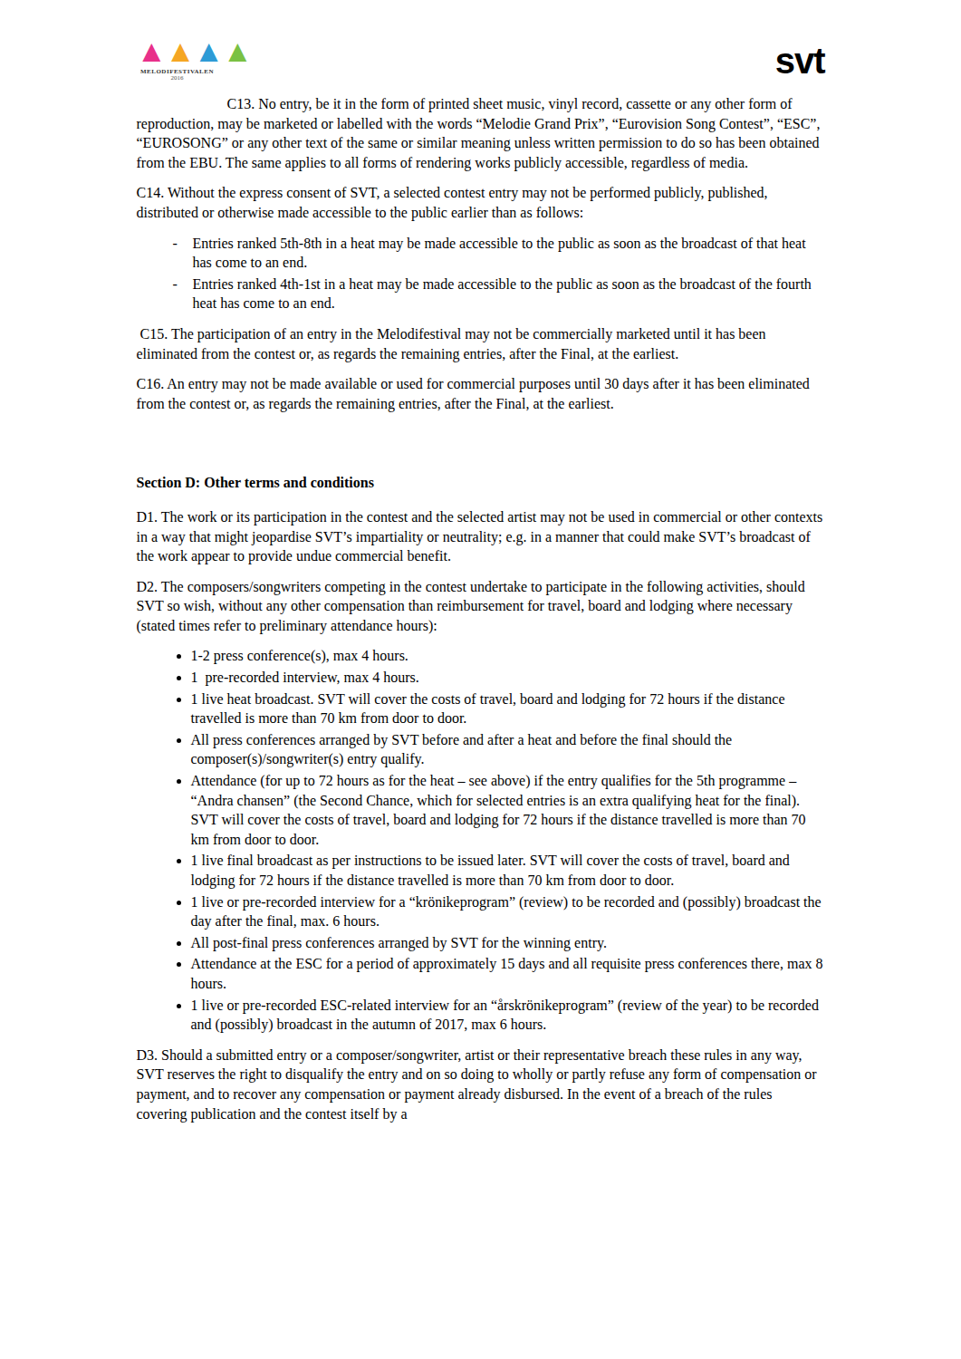▲▲▲▲
MELODIFESTIVALEN
2016
svt
C13. No entry, be it in the form of printed sheet music, vinyl record, cassette or any other form of reproduction, may be marketed or labelled with the words “Melodie Grand Prix”, “Eurovision Song Contest”, “ESC”, “EUROSONG” or any other text of the same or similar meaning unless written permission to do so has been obtained from the EBU. The same applies to all forms of rendering works publicly accessible, regardless of media.
C14. Without the express consent of SVT, a selected contest entry may not be performed publicly, published, distributed or otherwise made accessible to the public earlier than as follows:
Entries ranked 5th-8th in a heat may be made accessible to the public as soon as the broadcast of that heat has come to an end.
Entries ranked 4th-1st in a heat may be made accessible to the public as soon as the broadcast of the fourth heat has come to an end.
C15. The participation of an entry in the Melodifestival may not be commercially marketed until it has been eliminated from the contest or, as regards the remaining entries, after the Final, at the earliest.
C16. An entry may not be made available or used for commercial purposes until 30 days after it has been eliminated from the contest or, as regards the remaining entries, after the Final, at the earliest.
Section D: Other terms and conditions
D1. The work or its participation in the contest and the selected artist may not be used in commercial or other contexts in a way that might jeopardise SVT’s impartiality or neutrality; e.g. in a manner that could make SVT’s broadcast of the work appear to provide undue commercial benefit.
D2. The composers/songwriters competing in the contest undertake to participate in the following activities, should SVT so wish, without any other compensation than reimbursement for travel, board and lodging where necessary (stated times refer to preliminary attendance hours):
1-2 press conference(s), max 4 hours.
1 pre-recorded interview, max 4 hours.
1 live heat broadcast. SVT will cover the costs of travel, board and lodging for 72 hours if the distance travelled is more than 70 km from door to door.
All press conferences arranged by SVT before and after a heat and before the final should the composer(s)/songwriter(s) entry qualify.
Attendance (for up to 72 hours as for the heat – see above) if the entry qualifies for the 5th programme – “Andra chansen” (the Second Chance, which for selected entries is an extra qualifying heat for the final). SVT will cover the costs of travel, board and lodging for 72 hours if the distance travelled is more than 70 km from door to door.
1 live final broadcast as per instructions to be issued later. SVT will cover the costs of travel, board and lodging for 72 hours if the distance travelled is more than 70 km from door to door.
1 live or pre-recorded interview for a “krönikeprogram” (review) to be recorded and (possibly) broadcast the day after the final, max. 6 hours.
All post-final press conferences arranged by SVT for the winning entry.
Attendance at the ESC for a period of approximately 15 days and all requisite press conferences there, max 8 hours.
1 live or pre-recorded ESC-related interview for an “årskrönikeprogram” (review of the year) to be recorded and (possibly) broadcast in the autumn of 2017, max 6 hours.
D3. Should a submitted entry or a composer/songwriter, artist or their representative breach these rules in any way, SVT reserves the right to disqualify the entry and on so doing to wholly or partly refuse any form of compensation or payment, and to recover any compensation or payment already disbursed. In the event of a breach of the rules covering publication and the contest itself by a